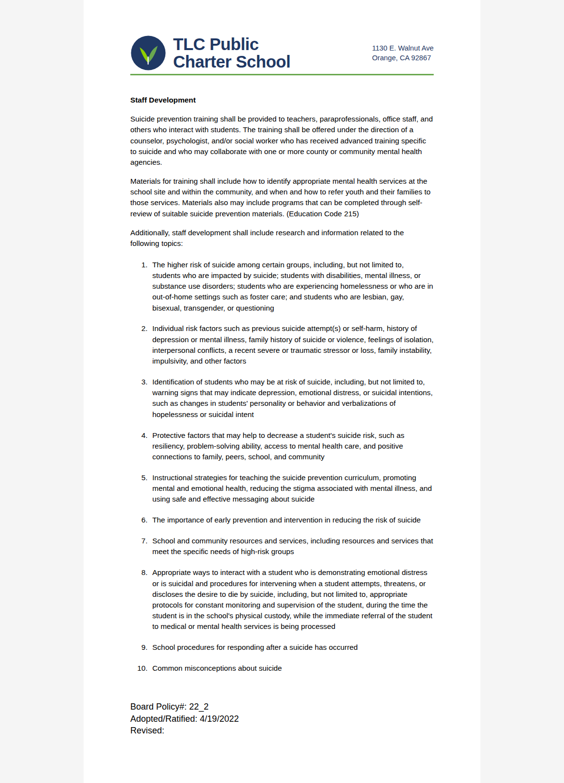TLC Public
Charter School
1130 E. Walnut Ave
Orange, CA 92867
Staff Development
Suicide prevention training shall be provided to teachers, paraprofessionals, office staff, and others who interact with students. The training shall be offered under the direction of a counselor, psychologist, and/or social worker who has received advanced training specific to suicide and who may collaborate with one or more county or community mental health agencies.
Materials for training shall include how to identify appropriate mental health services at the school site and within the community, and when and how to refer youth and their families to those services. Materials also may include programs that can be completed through self-review of suitable suicide prevention materials. (Education Code 215)
Additionally, staff development shall include research and information related to the following topics:
The higher risk of suicide among certain groups, including, but not limited to, students who are impacted by suicide; students with disabilities, mental illness, or substance use disorders; students who are experiencing homelessness or who are in out-of-home settings such as foster care; and students who are lesbian, gay, bisexual, transgender, or questioning
Individual risk factors such as previous suicide attempt(s) or self-harm, history of depression or mental illness, family history of suicide or violence, feelings of isolation, interpersonal conflicts, a recent severe or traumatic stressor or loss, family instability, impulsivity, and other factors
Identification of students who may be at risk of suicide, including, but not limited to, warning signs that may indicate depression, emotional distress, or suicidal intentions, such as changes in students' personality or behavior and verbalizations of hopelessness or suicidal intent
Protective factors that may help to decrease a student's suicide risk, such as resiliency, problem-solving ability, access to mental health care, and positive connections to family, peers, school, and community
Instructional strategies for teaching the suicide prevention curriculum, promoting mental and emotional health, reducing the stigma associated with mental illness, and using safe and effective messaging about suicide
The importance of early prevention and intervention in reducing the risk of suicide
School and community resources and services, including resources and services that meet the specific needs of high-risk groups
Appropriate ways to interact with a student who is demonstrating emotional distress or is suicidal and procedures for intervening when a student attempts, threatens, or discloses the desire to die by suicide, including, but not limited to, appropriate protocols for constant monitoring and supervision of the student, during the time the student is in the school's physical custody, while the immediate referral of the student to medical or mental health services is being processed
School procedures for responding after a suicide has occurred
Common misconceptions about suicide
Board Policy#: 22_2
Adopted/Ratified: 4/19/2022
Revised: